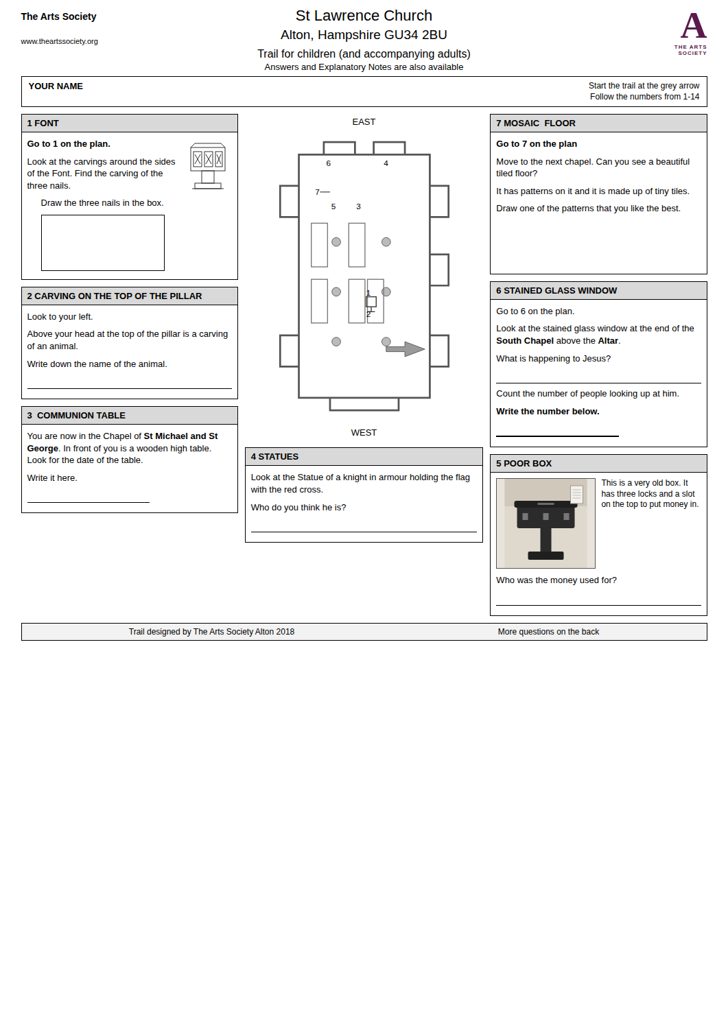The Arts Society www.theartssociety.org
St Lawrence Church
Alton, Hampshire GU34 2BU
Trail for children (and accompanying adults)
Answers and Explanatory Notes are also available
A
THE ARTS
SOCIETY
YOUR NAME
Start the trail at the grey arrow
Follow the numbers from 1-14
1 FONT
Go to 1 on the plan.
Look at the carvings around the sides of the Font. Find the carving of the three nails.
Draw the three nails in the box.
2 CARVING ON THE TOP OF THE PILLAR
Look to your left.
Above your head at the top of the pillar is a carving of an animal.
Write down the name of the animal.
3 COMMUNION TABLE
You are now in the Chapel of St Michael and St George. In front of you is a wooden high table. Look for the date of the table.
Write it here.
EAST
6 4 7 5 3 1 2
WEST
4 STATUES
Look at the Statue of a knight in armour holding the flag with the red cross.
Who do you think he is?
7 MOSAIC FLOOR
Go to 7 on the plan
Move to the next chapel. Can you see a beautiful tiled floor?
It has patterns on it and it is made up of tiny tiles.
Draw one of the patterns that you like the best.
6 STAINED GLASS WINDOW
Go to 6 on the plan.
Look at the stained glass window at the end of the South Chapel above the Altar.
What is happening to Jesus?
Count the number of people looking up at him.
Write the number below.
5 POOR BOX
This is a very old box. It has three locks and a slot on the top to put money in.
Who was the money used for?
Trail designed by The Arts Society Alton 2018
More questions on the back